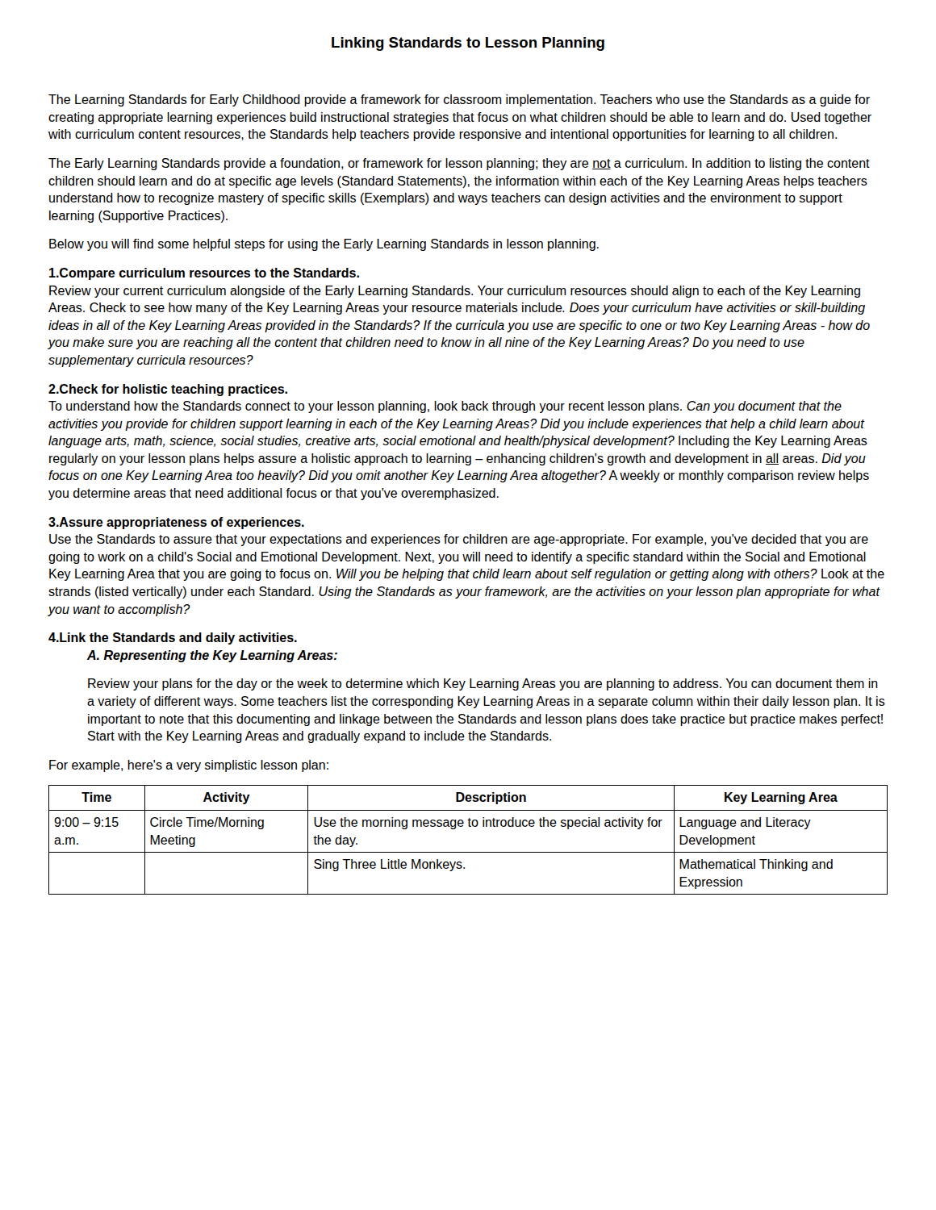Linking Standards to Lesson Planning
The Learning Standards for Early Childhood provide a framework for classroom implementation. Teachers who use the Standards as a guide for creating appropriate learning experiences build instructional strategies that focus on what children should be able to learn and do. Used together with curriculum content resources, the Standards help teachers provide responsive and intentional opportunities for learning to all children.
The Early Learning Standards provide a foundation, or framework for lesson planning; they are not a curriculum. In addition to listing the content children should learn and do at specific age levels (Standard Statements), the information within each of the Key Learning Areas helps teachers understand how to recognize mastery of specific skills (Exemplars) and ways teachers can design activities and the environment to support learning (Supportive Practices).
Below you will find some helpful steps for using the Early Learning Standards in lesson planning.
1.Compare curriculum resources to the Standards.
Review your current curriculum alongside of the Early Learning Standards. Your curriculum resources should align to each of the Key Learning Areas. Check to see how many of the Key Learning Areas your resource materials include. Does your curriculum have activities or skill-building ideas in all of the Key Learning Areas provided in the Standards? If the curricula you use are specific to one or two Key Learning Areas - how do you make sure you are reaching all the content that children need to know in all nine of the Key Learning Areas? Do you need to use supplementary curricula resources?
2.Check for holistic teaching practices.
To understand how the Standards connect to your lesson planning, look back through your recent lesson plans. Can you document that the activities you provide for children support learning in each of the Key Learning Areas? Did you include experiences that help a child learn about language arts, math, science, social studies, creative arts, social emotional and health/physical development? Including the Key Learning Areas regularly on your lesson plans helps assure a holistic approach to learning – enhancing children's growth and development in all areas. Did you focus on one Key Learning Area too heavily? Did you omit another Key Learning Area altogether? A weekly or monthly comparison review helps you determine areas that need additional focus or that you've overemphasized.
3.Assure appropriateness of experiences.
Use the Standards to assure that your expectations and experiences for children are age-appropriate. For example, you've decided that you are going to work on a child's Social and Emotional Development. Next, you will need to identify a specific standard within the Social and Emotional Key Learning Area that you are going to focus on. Will you be helping that child learn about self regulation or getting along with others? Look at the strands (listed vertically) under each Standard. Using the Standards as your framework, are the activities on your lesson plan appropriate for what you want to accomplish?
4.Link the Standards and daily activities.
A. Representing the Key Learning Areas:
Review your plans for the day or the week to determine which Key Learning Areas you are planning to address. You can document them in a variety of different ways. Some teachers list the corresponding Key Learning Areas in a separate column within their daily lesson plan. It is important to note that this documenting and linkage between the Standards and lesson plans does take practice but practice makes perfect! Start with the Key Learning Areas and gradually expand to include the Standards.
For example, here's a very simplistic lesson plan:
| Time | Activity | Description | Key Learning Area |
| --- | --- | --- | --- |
| 9:00 – 9:15 a.m. | Circle Time/Morning Meeting | Use the morning message to introduce the special activity for the day. | Language and Literacy Development |
| | | Sing Three Little Monkeys. | Mathematical Thinking and Expression |